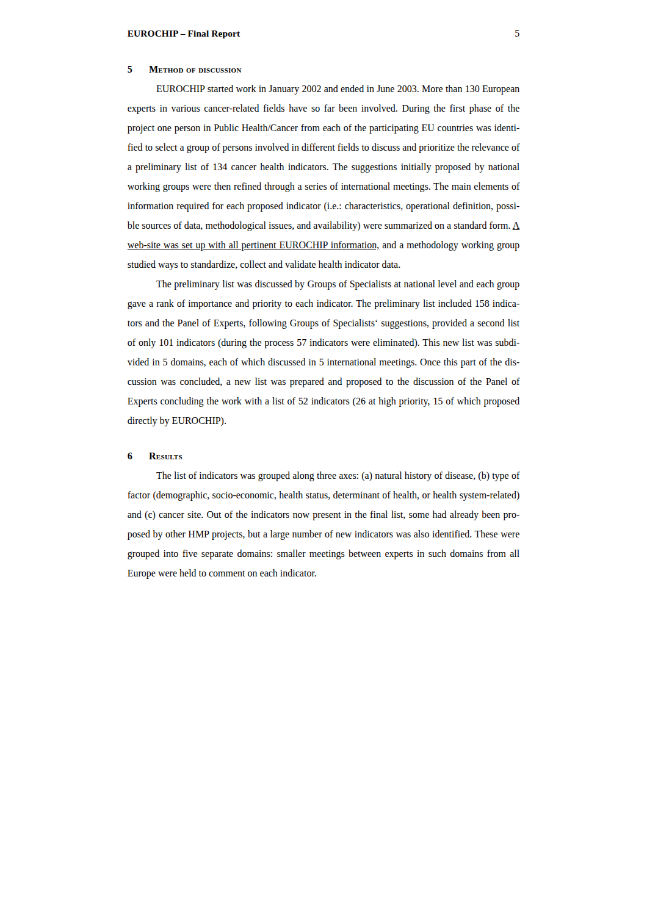EUROCHIP – Final Report 5
5 Method of discussion
EUROCHIP started work in January 2002 and ended in June 2003. More than 130 European experts in various cancer-related fields have so far been involved. During the first phase of the project one person in Public Health/Cancer from each of the participating EU countries was identified to select a group of persons involved in different fields to discuss and prioritize the relevance of a preliminary list of 134 cancer health indicators. The suggestions initially proposed by national working groups were then refined through a series of international meetings. The main elements of information required for each proposed indicator (i.e.: characteristics, operational definition, possible sources of data, methodological issues, and availability) were summarized on a standard form. A web-site was set up with all pertinent EUROCHIP information, and a methodology working group studied ways to standardize, collect and validate health indicator data.
The preliminary list was discussed by Groups of Specialists at national level and each group gave a rank of importance and priority to each indicator. The preliminary list included 158 indicators and the Panel of Experts, following Groups of Specialists‘ suggestions, provided a second list of only 101 indicators (during the process 57 indicators were eliminated). This new list was subdivided in 5 domains, each of which discussed in 5 international meetings. Once this part of the discussion was concluded, a new list was prepared and proposed to the discussion of the Panel of Experts concluding the work with a list of 52 indicators (26 at high priority, 15 of which proposed directly by EUROCHIP).
6 Results
The list of indicators was grouped along three axes: (a) natural history of disease, (b) type of factor (demographic, socio-economic, health status, determinant of health, or health system-related) and (c) cancer site. Out of the indicators now present in the final list, some had already been proposed by other HMP projects, but a large number of new indicators was also identified. These were grouped into five separate domains: smaller meetings between experts in such domains from all Europe were held to comment on each indicator.